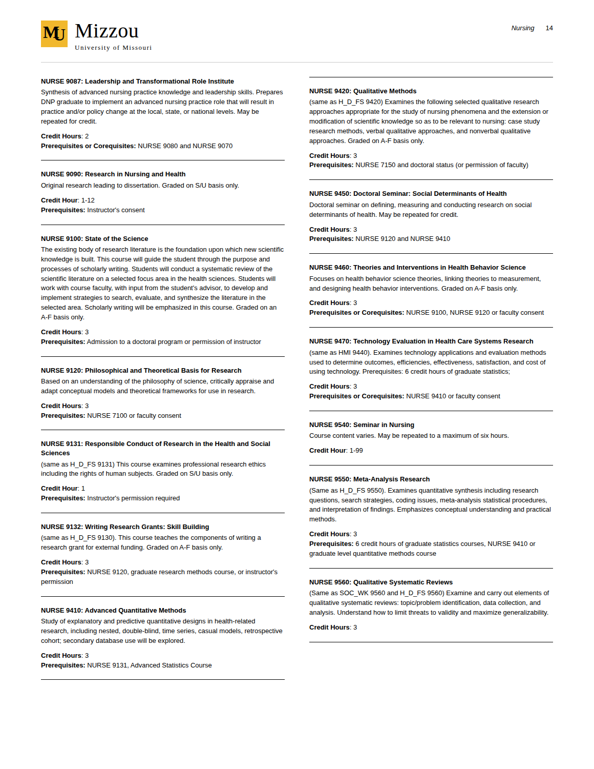Mizzou
University of Missouri
Nursing 14
NURSE 9087: Leadership and Transformational Role Institute
Synthesis of advanced nursing practice knowledge and leadership skills. Prepares DNP graduate to implement an advanced nursing practice role that will result in practice and/or policy change at the local, state, or national levels. May be repeated for credit.
Credit Hours: 2
Prerequisites or Corequisites: NURSE 9080 and NURSE 9070
NURSE 9090: Research in Nursing and Health
Original research leading to dissertation. Graded on S/U basis only.
Credit Hour: 1-12
Prerequisites: Instructor's consent
NURSE 9100: State of the Science
The existing body of research literature is the foundation upon which new scientific knowledge is built. This course will guide the student through the purpose and processes of scholarly writing. Students will conduct a systematic review of the scientific literature on a selected focus area in the health sciences. Students will work with course faculty, with input from the student's advisor, to develop and implement strategies to search, evaluate, and synthesize the literature in the selected area. Scholarly writing will be emphasized in this course. Graded on an A-F basis only.
Credit Hours: 3
Prerequisites: Admission to a doctoral program or permission of instructor
NURSE 9120: Philosophical and Theoretical Basis for Research
Based on an understanding of the philosophy of science, critically appraise and adapt conceptual models and theoretical frameworks for use in research.
Credit Hours: 3
Prerequisites: NURSE 7100 or faculty consent
NURSE 9131: Responsible Conduct of Research in the Health and Social Sciences
(same as H_D_FS 9131) This course examines professional research ethics including the rights of human subjects. Graded on S/U basis only.
Credit Hour: 1
Prerequisites: Instructor's permission required
NURSE 9132: Writing Research Grants: Skill Building
(same as H_D_FS 9130). This course teaches the components of writing a research grant for external funding. Graded on A-F basis only.
Credit Hours: 3
Prerequisites: NURSE 9120, graduate research methods course, or instructor's permission
NURSE 9410: Advanced Quantitative Methods
Study of explanatory and predictive quantitative designs in health-related research, including nested, double-blind, time series, casual models, retrospective cohort; secondary database use will be explored.
Credit Hours: 3
Prerequisites: NURSE 9131, Advanced Statistics Course
NURSE 9420: Qualitative Methods
(same as H_D_FS 9420) Examines the following selected qualitative research approaches appropriate for the study of nursing phenomena and the extension or modification of scientific knowledge so as to be relevant to nursing: case study research methods, verbal qualitative approaches, and nonverbal qualitative approaches. Graded on A-F basis only.
Credit Hours: 3
Prerequisites: NURSE 7150 and doctoral status (or permission of faculty)
NURSE 9450: Doctoral Seminar: Social Determinants of Health
Doctoral seminar on defining, measuring and conducting research on social determinants of health. May be repeated for credit.
Credit Hours: 3
Prerequisites: NURSE 9120 and NURSE 9410
NURSE 9460: Theories and Interventions in Health Behavior Science
Focuses on health behavior science theories, linking theories to measurement, and designing health behavior interventions. Graded on A-F basis only.
Credit Hours: 3
Prerequisites or Corequisites: NURSE 9100, NURSE 9120 or faculty consent
NURSE 9470: Technology Evaluation in Health Care Systems Research
(same as HMI 9440). Examines technology applications and evaluation methods used to determine outcomes, efficiencies, effectiveness, satisfaction, and cost of using technology. Prerequisites: 6 credit hours of graduate statistics;
Credit Hours: 3
Prerequisites or Corequisites: NURSE 9410 or faculty consent
NURSE 9540: Seminar in Nursing
Course content varies. May be repeated to a maximum of six hours.
Credit Hour: 1-99
NURSE 9550: Meta-Analysis Research
(Same as H_D_FS 9550). Examines quantitative synthesis including research questions, search strategies, coding issues, meta-analysis statistical procedures, and interpretation of findings. Emphasizes conceptual understanding and practical methods.
Credit Hours: 3
Prerequisites: 6 credit hours of graduate statistics courses, NURSE 9410 or graduate level quantitative methods course
NURSE 9560: Qualitative Systematic Reviews
(Same as SOC_WK 9560 and H_D_FS 9560) Examine and carry out elements of qualitative systematic reviews: topic/problem identification, data collection, and analysis. Understand how to limit threats to validity and maximize generalizability.
Credit Hours: 3